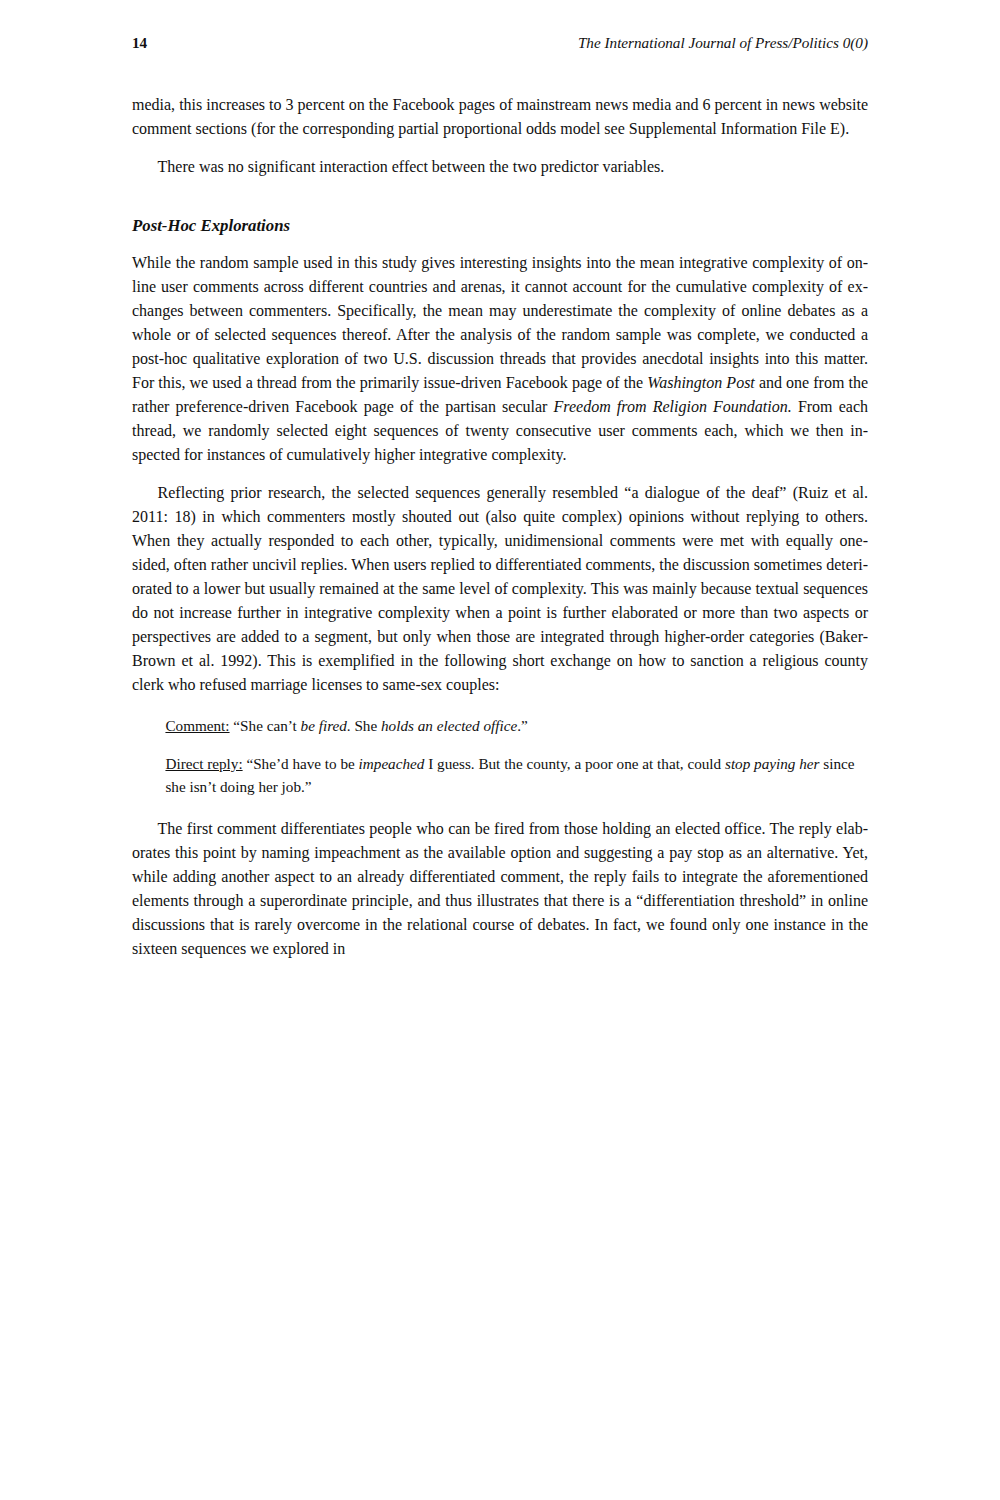14 The International Journal of Press/Politics 0(0)
media, this increases to 3 percent on the Facebook pages of mainstream news media and 6 percent in news website comment sections (for the corresponding partial proportional odds model see Supplemental Information File E).
There was no significant interaction effect between the two predictor variables.
Post-Hoc Explorations
While the random sample used in this study gives interesting insights into the mean integrative complexity of online user comments across different countries and arenas, it cannot account for the cumulative complexity of exchanges between commenters. Specifically, the mean may underestimate the complexity of online debates as a whole or of selected sequences thereof. After the analysis of the random sample was complete, we conducted a post-hoc qualitative exploration of two U.S. discussion threads that provides anecdotal insights into this matter. For this, we used a thread from the primarily issue-driven Facebook page of the Washington Post and one from the rather preference-driven Facebook page of the partisan secular Freedom from Religion Foundation. From each thread, we randomly selected eight sequences of twenty consecutive user comments each, which we then inspected for instances of cumulatively higher integrative complexity.
Reflecting prior research, the selected sequences generally resembled “a dialogue of the deaf” (Ruiz et al. 2011: 18) in which commenters mostly shouted out (also quite complex) opinions without replying to others. When they actually responded to each other, typically, unidimensional comments were met with equally one-sided, often rather uncivil replies. When users replied to differentiated comments, the discussion sometimes deteriorated to a lower but usually remained at the same level of complexity. This was mainly because textual sequences do not increase further in integrative complexity when a point is further elaborated or more than two aspects or perspectives are added to a segment, but only when those are integrated through higher-order categories (Baker-Brown et al. 1992). This is exemplified in the following short exchange on how to sanction a religious county clerk who refused marriage licenses to same-sex couples:
Comment: “She can’t be fired. She holds an elected office.”
Direct reply: “She’d have to be impeached I guess. But the county, a poor one at that, could stop paying her since she isn’t doing her job.”
The first comment differentiates people who can be fired from those holding an elected office. The reply elaborates this point by naming impeachment as the available option and suggesting a pay stop as an alternative. Yet, while adding another aspect to an already differentiated comment, the reply fails to integrate the aforementioned elements through a superordinate principle, and thus illustrates that there is a “differentiation threshold” in online discussions that is rarely overcome in the relational course of debates. In fact, we found only one instance in the sixteen sequences we explored in